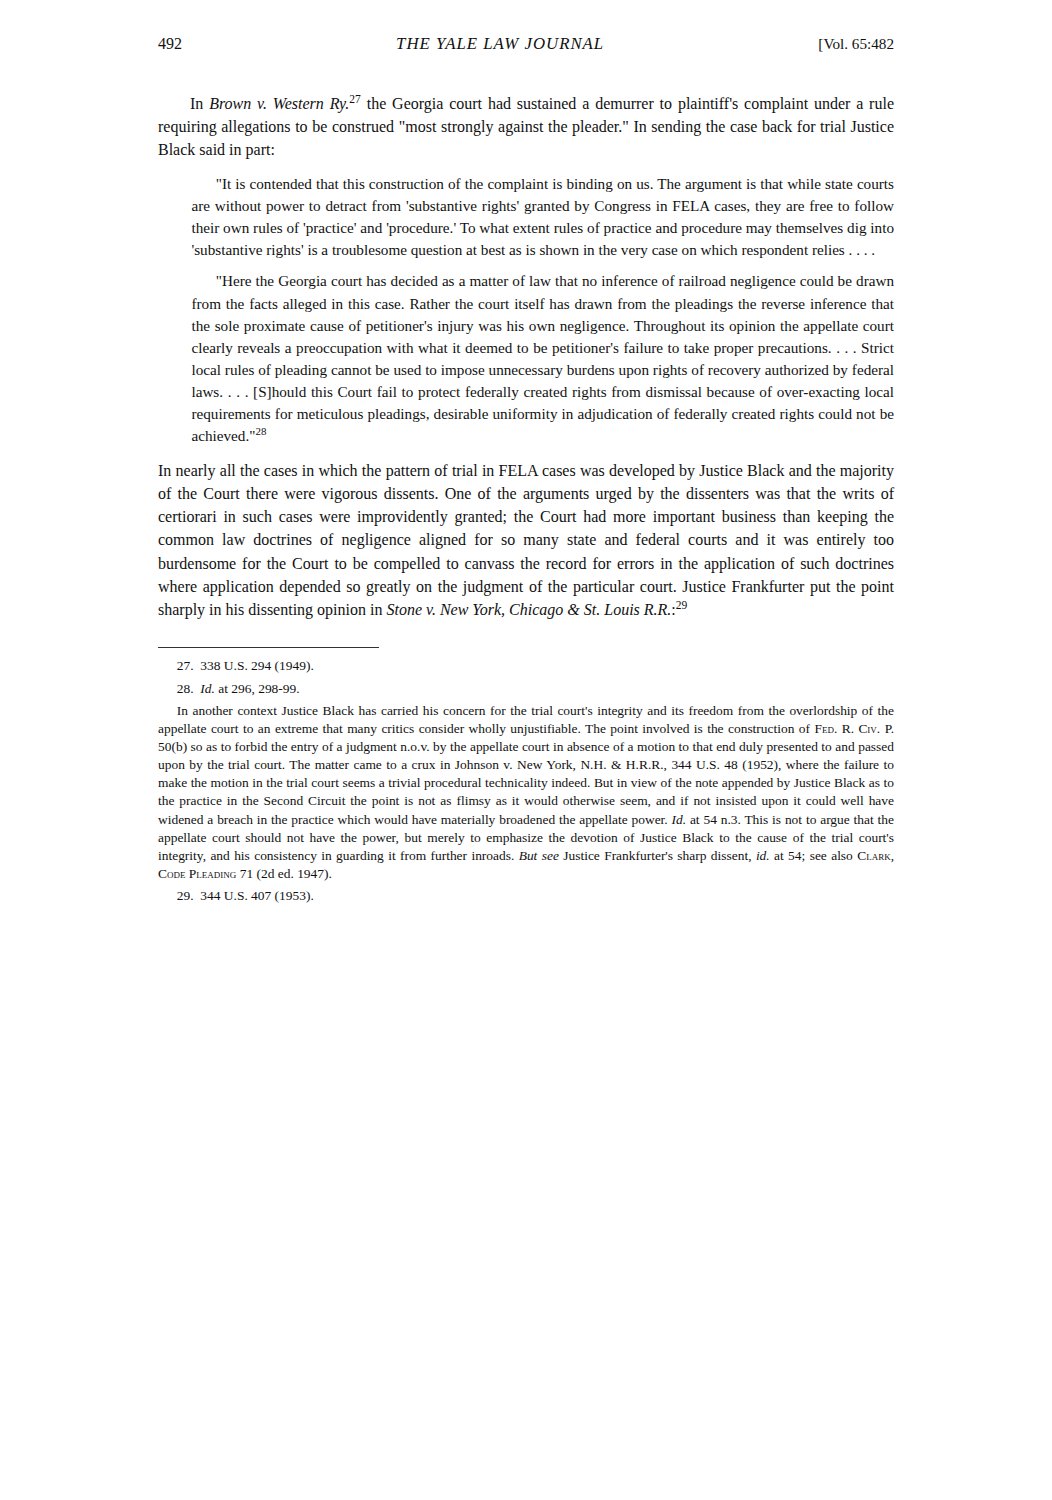492 THE YALE LAW JOURNAL [Vol. 65:482
In Brown v. Western Ry.27 the Georgia court had sustained a demurrer to plaintiff's complaint under a rule requiring allegations to be construed "most strongly against the pleader." In sending the case back for trial Justice Black said in part:
"It is contended that this construction of the complaint is binding on us. The argument is that while state courts are without power to detract from 'substantive rights' granted by Congress in FELA cases, they are free to follow their own rules of 'practice' and 'procedure.' To what extent rules of practice and procedure may themselves dig into 'substantive rights' is a troublesome question at best as is shown in the very case on which respondent relies . . . .
"Here the Georgia court has decided as a matter of law that no inference of railroad negligence could be drawn from the facts alleged in this case. Rather the court itself has drawn from the pleadings the reverse inference that the sole proximate cause of petitioner's injury was his own negligence. Throughout its opinion the appellate court clearly reveals a preoccupation with what it deemed to be petitioner's failure to take proper precautions. . . . Strict local rules of pleading cannot be used to impose unnecessary burdens upon rights of recovery authorized by federal laws. . . . [S]hould this Court fail to protect federally created rights from dismissal because of over-exacting local requirements for meticulous pleadings, desirable uniformity in adjudication of federally created rights could not be achieved."28
In nearly all the cases in which the pattern of trial in FELA cases was developed by Justice Black and the majority of the Court there were vigorous dissents. One of the arguments urged by the dissenters was that the writs of certiorari in such cases were improvidently granted; the Court had more important business than keeping the common law doctrines of negligence aligned for so many state and federal courts and it was entirely too burdensome for the Court to be compelled to canvass the record for errors in the application of such doctrines where application depended so greatly on the judgment of the particular court. Justice Frankfurter put the point sharply in his dissenting opinion in Stone v. New York, Chicago & St. Louis R.R.:29
27. 338 U.S. 294 (1949).
28. Id. at 296, 298-99.
In another context Justice Black has carried his concern for the trial court's integrity and its freedom from the overlordship of the appellate court to an extreme that many critics consider wholly unjustifiable. The point involved is the construction of Fed. R. Civ. P. 50(b) so as to forbid the entry of a judgment n.o.v. by the appellate court in absence of a motion to that end duly presented to and passed upon by the trial court. The matter came to a crux in Johnson v. New York, N.H. & H.R.R., 344 U.S. 48 (1952), where the failure to make the motion in the trial court seems a trivial procedural technicality indeed. But in view of the note appended by Justice Black as to the practice in the Second Circuit the point is not as flimsy as it would otherwise seem, and if not insisted upon it could well have widened a breach in the practice which would have materially broadened the appellate power. Id. at 54 n.3. This is not to argue that the appellate court should not have the power, but merely to emphasize the devotion of Justice Black to the cause of the trial court's integrity, and his consistency in guarding it from further inroads. But see Justice Frankfurter's sharp dissent, id. at 54; see also Clark, Code Pleading 71 (2d ed. 1947).
29. 344 U.S. 407 (1953).